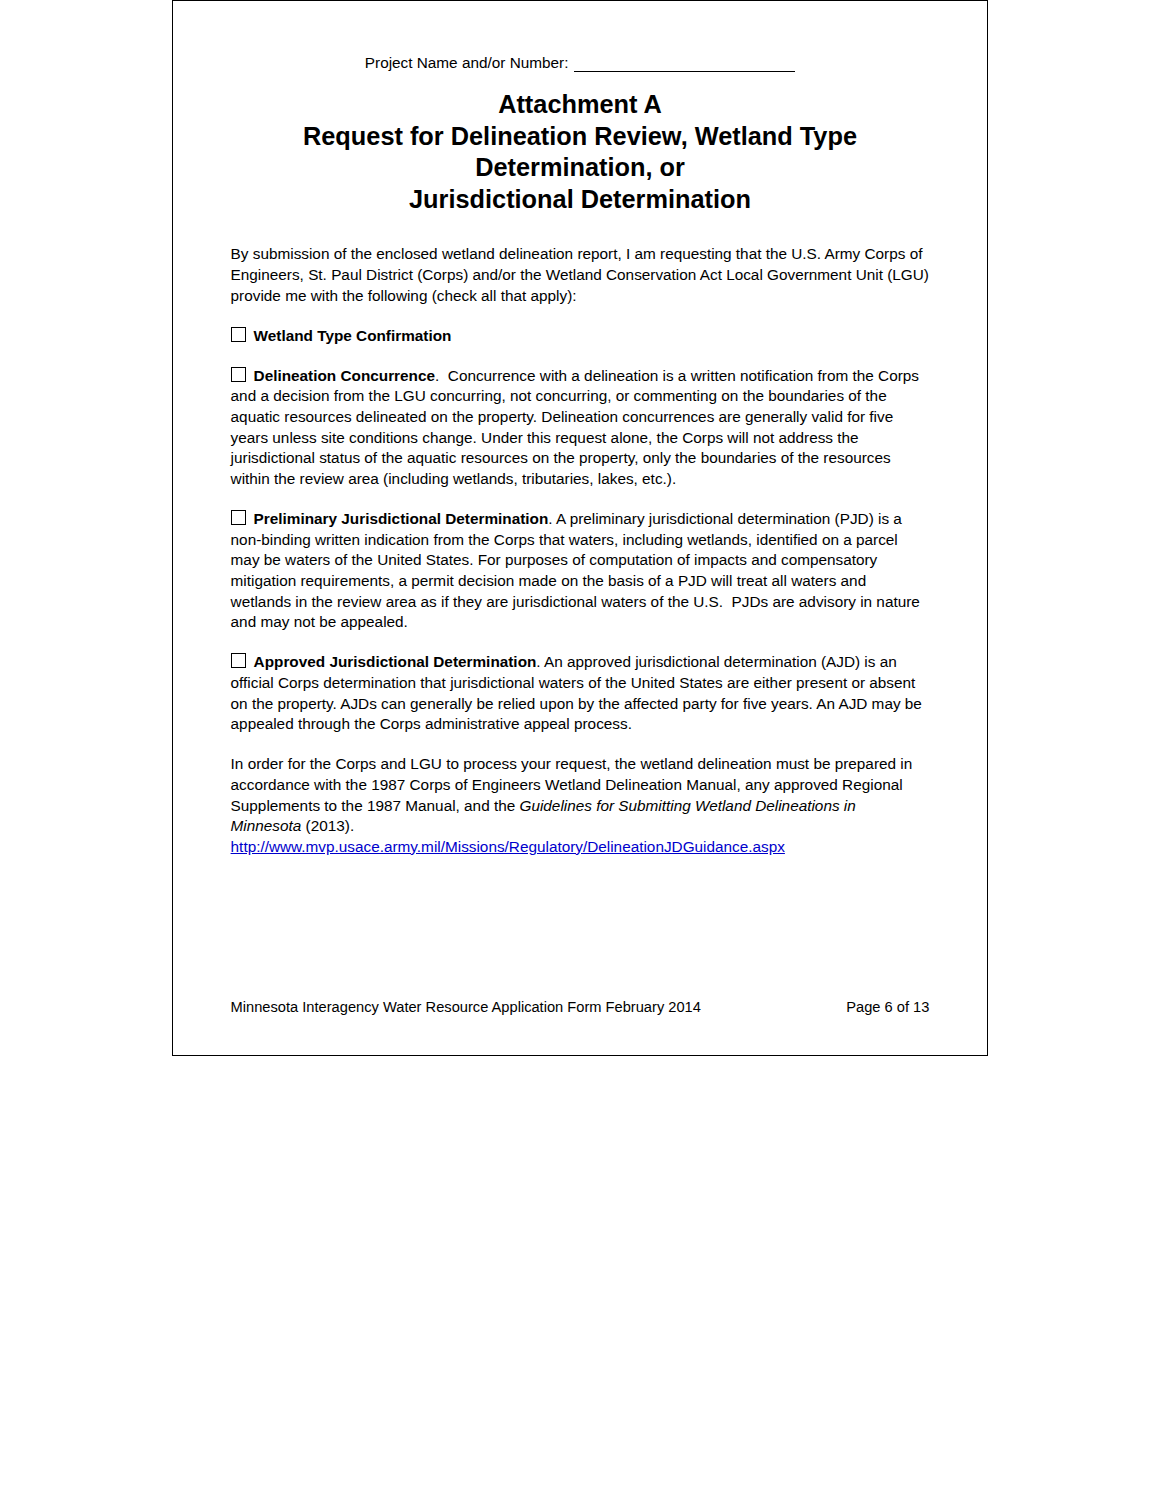Project Name and/or Number:
Attachment A Request for Delineation Review, Wetland Type Determination, or Jurisdictional Determination
By submission of the enclosed wetland delineation report, I am requesting that the U.S. Army Corps of Engineers, St. Paul District (Corps) and/or the Wetland Conservation Act Local Government Unit (LGU) provide me with the following (check all that apply):
Wetland Type Confirmation
Delineation Concurrence. Concurrence with a delineation is a written notification from the Corps and a decision from the LGU concurring, not concurring, or commenting on the boundaries of the aquatic resources delineated on the property. Delineation concurrences are generally valid for five years unless site conditions change. Under this request alone, the Corps will not address the jurisdictional status of the aquatic resources on the property, only the boundaries of the resources within the review area (including wetlands, tributaries, lakes, etc.).
Preliminary Jurisdictional Determination. A preliminary jurisdictional determination (PJD) is a non-binding written indication from the Corps that waters, including wetlands, identified on a parcel may be waters of the United States. For purposes of computation of impacts and compensatory mitigation requirements, a permit decision made on the basis of a PJD will treat all waters and wetlands in the review area as if they are jurisdictional waters of the U.S. PJDs are advisory in nature and may not be appealed.
Approved Jurisdictional Determination. An approved jurisdictional determination (AJD) is an official Corps determination that jurisdictional waters of the United States are either present or absent on the property. AJDs can generally be relied upon by the affected party for five years. An AJD may be appealed through the Corps administrative appeal process.
In order for the Corps and LGU to process your request, the wetland delineation must be prepared in accordance with the 1987 Corps of Engineers Wetland Delineation Manual, any approved Regional Supplements to the 1987 Manual, and the Guidelines for Submitting Wetland Delineations in Minnesota (2013).
http://www.mvp.usace.army.mil/Missions/Regulatory/DelineationJDGuidance.aspx
Minnesota Interagency Water Resource Application Form February 2014 Page 6 of 13